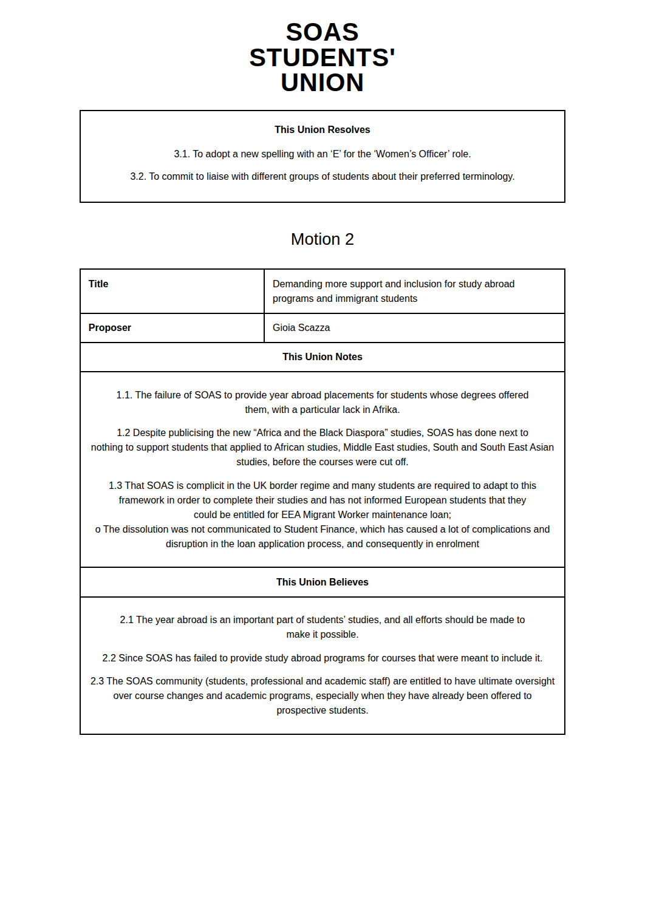SOAS
STUDENTS'
UNION
This Union Resolves
3.1. To adopt a new spelling with an ‘E’ for the ‘Women’s Officer’ role.
3.2. To commit to liaise with different groups of students about their preferred terminology.
Motion 2
| Title | Demanding more support and inclusion for study abroad programs and immigrant students |
| Proposer | Gioia Scazza |
| This Union Notes |
| 1.1. The failure of SOAS to provide year abroad placements for students whose degrees offered them, with a particular lack in Afrika. 1.2 Despite publicising the new “Africa and the Black Diaspora” studies, SOAS has done next to nothing to support students that applied to African studies, Middle East studies, South and South East Asian studies, before the courses were cut off. 1.3 That SOAS is complicit in the UK border regime and many students are required to adapt to this framework in order to complete their studies and has not informed European students that they could be entitled for EEA Migrant Worker maintenance loan; o The dissolution was not communicated to Student Finance, which has caused a lot of complications and disruption in the loan application process, and consequently in enrolment |
| This Union Believes |
| 2.1 The year abroad is an important part of students’ studies, and all efforts should be made to make it possible. 2.2 Since SOAS has failed to provide study abroad programs for courses that were meant to include it. 2.3 The SOAS community (students, professional and academic staff) are entitled to have ultimate oversight over course changes and academic programs, especially when they have already been offered to prospective students. |